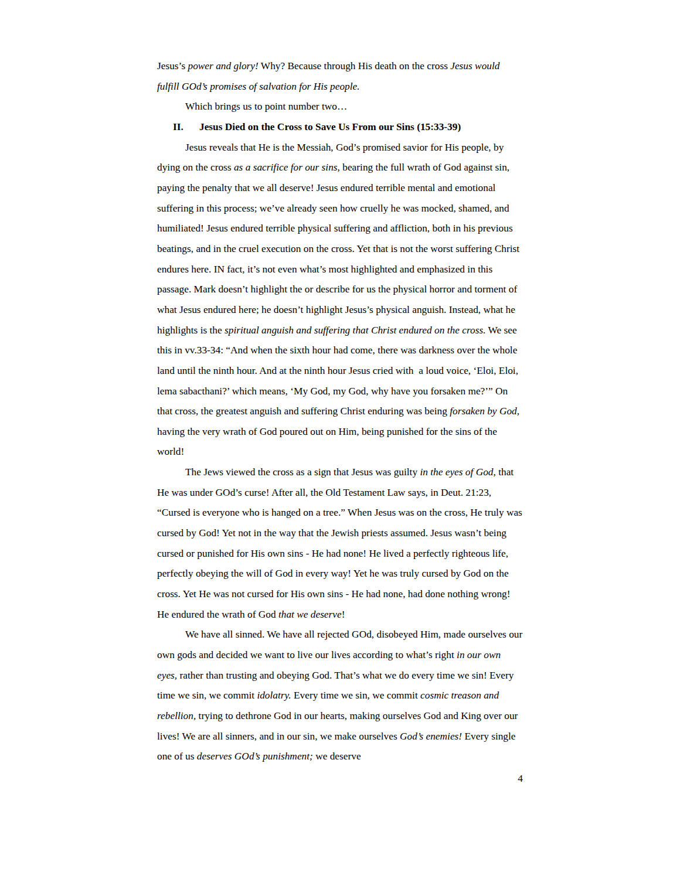Jesus’s power and glory! Why? Because through His death on the cross Jesus would fulfill GOd’s promises of salvation for His people.
Which brings us to point number two…
II. Jesus Died on the Cross to Save Us From our Sins (15:33-39)
Jesus reveals that He is the Messiah, God’s promised savior for His people, by dying on the cross as a sacrifice for our sins, bearing the full wrath of God against sin, paying the penalty that we all deserve! Jesus endured terrible mental and emotional suffering in this process; we’ve already seen how cruelly he was mocked, shamed, and humiliated! Jesus endured terrible physical suffering and affliction, both in his previous beatings, and in the cruel execution on the cross. Yet that is not the worst suffering Christ endures here. IN fact, it’s not even what’s most highlighted and emphasized in this passage. Mark doesn’t highlight the or describe for us the physical horror and torment of what Jesus endured here; he doesn’t highlight Jesus’s physical anguish. Instead, what he highlights is the spiritual anguish and suffering that Christ endured on the cross. We see this in vv.33-34: “And when the sixth hour had come, there was darkness over the whole land until the ninth hour. And at the ninth hour Jesus cried with a loud voice, ‘Eloi, Eloi, lema sabacthani?’ which means, ‘My God, my God, why have you forsaken me?’” On that cross, the greatest anguish and suffering Christ enduring was being forsaken by God, having the very wrath of God poured out on Him, being punished for the sins of the world!
The Jews viewed the cross as a sign that Jesus was guilty in the eyes of God, that He was under GOd’s curse! After all, the Old Testament Law says, in Deut. 21:23, “Cursed is everyone who is hanged on a tree.” When Jesus was on the cross, He truly was cursed by God! Yet not in the way that the Jewish priests assumed. Jesus wasn’t being cursed or punished for His own sins - He had none! He lived a perfectly righteous life, perfectly obeying the will of God in every way! Yet he was truly cursed by God on the cross. Yet He was not cursed for His own sins - He had none, had done nothing wrong! He endured the wrath of God that we deserve!
We have all sinned. We have all rejected GOd, disobeyed Him, made ourselves our own gods and decided we want to live our lives according to what’s right in our own eyes, rather than trusting and obeying God. That’s what we do every time we sin! Every time we sin, we commit idolatry. Every time we sin, we commit cosmic treason and rebellion, trying to dethrone God in our hearts, making ourselves God and King over our lives! We are all sinners, and in our sin, we make ourselves God’s enemies! Every single one of us deserves GOd’s punishment; we deserve
4